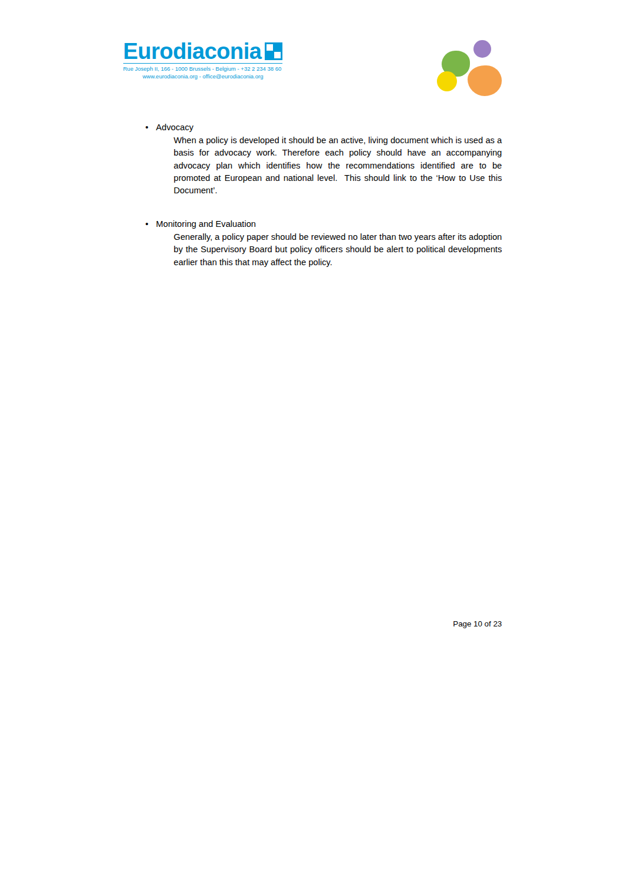Eurodiaconia
Rue Joseph II, 166 - 1000 Brussels - Belgium - +32 2 234 38 60
www.eurodiaconia.org - office@eurodiaconia.org
• Advocacy
When a policy is developed it should be an active, living document which is used as a basis for advocacy work. Therefore each policy should have an accompanying advocacy plan which identifies how the recommendations identified are to be promoted at European and national level. This should link to the ‘How to Use this Document’.
• Monitoring and Evaluation
Generally, a policy paper should be reviewed no later than two years after its adoption by the Supervisory Board but policy officers should be alert to political developments earlier than this that may affect the policy.
Page 10 of 23